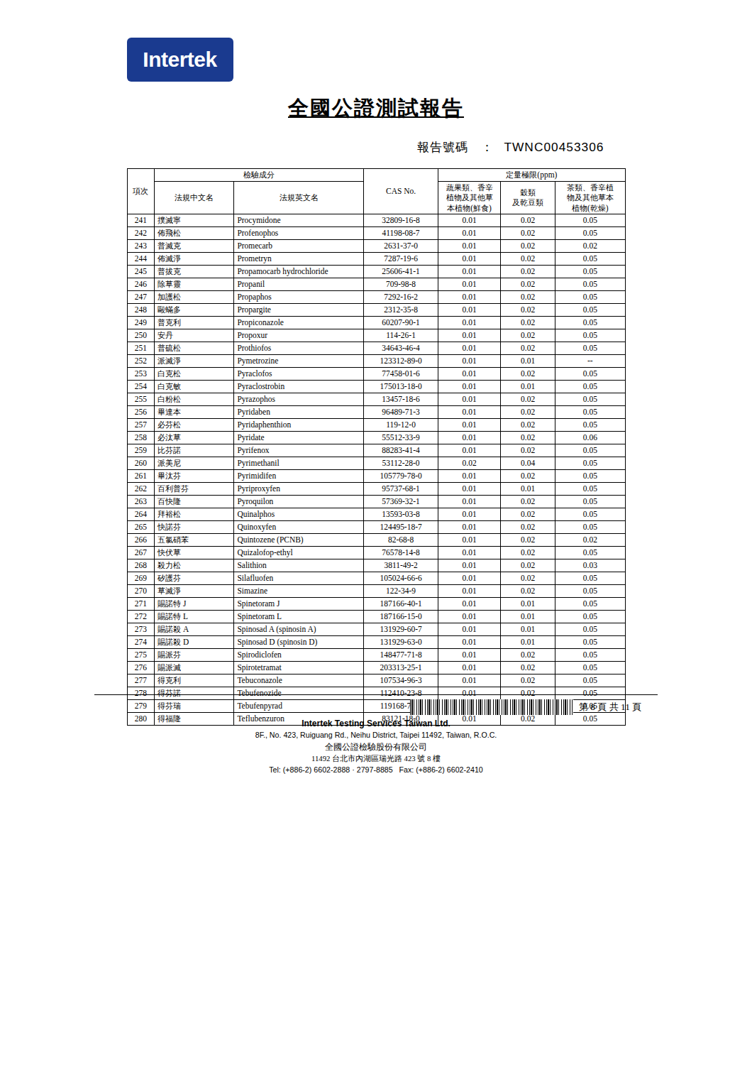Intertek
全國公證測試報告
報告號碼：TWNC00453306
| 項次 | 檢驗成分 | CAS No. | 定量極限(ppm) |
| --- | --- | --- | --- |
| 法規中文名 | 法規英文名 | 蔬果類、香辛 植物及其他草 本植物(鮮食) | 穀類 及乾豆類 | 茶類、香辛植 物及其他草本 植物(乾燥) |
| 241 | 撲滅寧 | Procymidone | 32809-16-8 | 0.01 | 0.02 | 0.05 |
| 242 | 佈飛松 | Profenophos | 41198-08-7 | 0.01 | 0.02 | 0.05 |
| 243 | 普滅克 | Promecarb | 2631-37-0 | 0.01 | 0.02 | 0.02 |
| 244 | 佈滅淨 | Prometryn | 7287-19-6 | 0.01 | 0.02 | 0.05 |
| 245 | 普拔克 | Propamocarb hydrochloride | 25606-41-1 | 0.01 | 0.02 | 0.05 |
| 246 | 除草靈 | Propanil | 709-98-8 | 0.01 | 0.02 | 0.05 |
| 247 | 加護松 | Propaphos | 7292-16-2 | 0.01 | 0.02 | 0.05 |
| 248 | 毆蟎多 | Propargite | 2312-35-8 | 0.01 | 0.02 | 0.05 |
| 249 | 普克利 | Propiconazole | 60207-90-1 | 0.01 | 0.02 | 0.05 |
| 250 | 安丹 | Propoxur | 114-26-1 | 0.01 | 0.02 | 0.05 |
| 251 | 普硫松 | Prothiofos | 34643-46-4 | 0.01 | 0.02 | 0.05 |
| 252 | 派滅淨 | Pymetrozine | 123312-89-0 | 0.01 | 0.01 | -- |
| 253 | 白克松 | Pyraclofos | 77458-01-6 | 0.01 | 0.02 | 0.05 |
| 254 | 白克敏 | Pyraclostrobin | 175013-18-0 | 0.01 | 0.01 | 0.05 |
| 255 | 白粉松 | Pyrazophos | 13457-18-6 | 0.01 | 0.02 | 0.05 |
| 256 | 畢達本 | Pyridaben | 96489-71-3 | 0.01 | 0.02 | 0.05 |
| 257 | 必芬松 | Pyridaphenthion | 119-12-0 | 0.01 | 0.02 | 0.05 |
| 258 | 必汰草 | Pyridate | 55512-33-9 | 0.01 | 0.02 | 0.06 |
| 259 | 比芬諾 | Pyrifenox | 88283-41-4 | 0.01 | 0.02 | 0.05 |
| 260 | 派美尼 | Pyrimethanil | 53112-28-0 | 0.02 | 0.04 | 0.05 |
| 261 | 畢汰芬 | Pyrimidifen | 105779-78-0 | 0.01 | 0.02 | 0.05 |
| 262 | 百利普芬 | Pyriproxyfen | 95737-68-1 | 0.01 | 0.01 | 0.05 |
| 263 | 百快隆 | Pyroquilon | 57369-32-1 | 0.01 | 0.02 | 0.05 |
| 264 | 拜裕松 | Quinalphos | 13593-03-8 | 0.01 | 0.02 | 0.05 |
| 265 | 快諾芬 | Quinoxyfen | 124495-18-7 | 0.01 | 0.02 | 0.05 |
| 266 | 五氯硝苯 | Quintozene (PCNB) | 82-68-8 | 0.01 | 0.02 | 0.02 |
| 267 | 快伏草 | Quizalofop-ethyl | 76578-14-8 | 0.01 | 0.02 | 0.05 |
| 268 | 殺力松 | Salithion | 3811-49-2 | 0.01 | 0.02 | 0.03 |
| 269 | 矽護芬 | Silafluofen | 105024-66-6 | 0.01 | 0.02 | 0.05 |
| 270 | 草滅淨 | Simazine | 122-34-9 | 0.01 | 0.02 | 0.05 |
| 271 | 賜諾特 J | Spinetoram J | 187166-40-1 | 0.01 | 0.01 | 0.05 |
| 272 | 賜諾特 L | Spinetoram L | 187166-15-0 | 0.01 | 0.01 | 0.05 |
| 273 | 賜諾殺 A | Spinosad A (spinosin A) | 131929-60-7 | 0.01 | 0.01 | 0.05 |
| 274 | 賜諾殺 D | Spinosad D (spinosin D) | 131929-63-0 | 0.01 | 0.01 | 0.05 |
| 275 | 賜派芬 | Spirodiclofen | 148477-71-8 | 0.01 | 0.02 | 0.05 |
| 276 | 賜派滅 | Spirotetramat | 203313-25-1 | 0.01 | 0.02 | 0.05 |
| 277 | 得克利 | Tebuconazole | 107534-96-3 | 0.01 | 0.02 | 0.05 |
| 278 | 得芬諾 | Tebufenozide | 112410-23-8 | 0.01 | 0.02 | 0.05 |
| 279 | 得芬瑞 | Tebufenpyrad | 119168-77-3 | 0.01 | 0.02 | 0.05 |
| 280 | 得福隆 | Teflubenzuron | 83121-18-0 | 0.01 | 0.02 | 0.05 |
第 8 頁 共 11 頁
Intertek Testing Services Taiwan Ltd.
8F., No. 423, Ruiguang Rd., Neihu District, Taipei 11492, Taiwan, R.O.C.
全國公證檢驗股份有限公司
11492 台北市內湖區瑞光路 423 號 8 樓
Tel: (+886-2) 6602-2888 · 2797-8885 Fax: (+886-2) 6602-2410